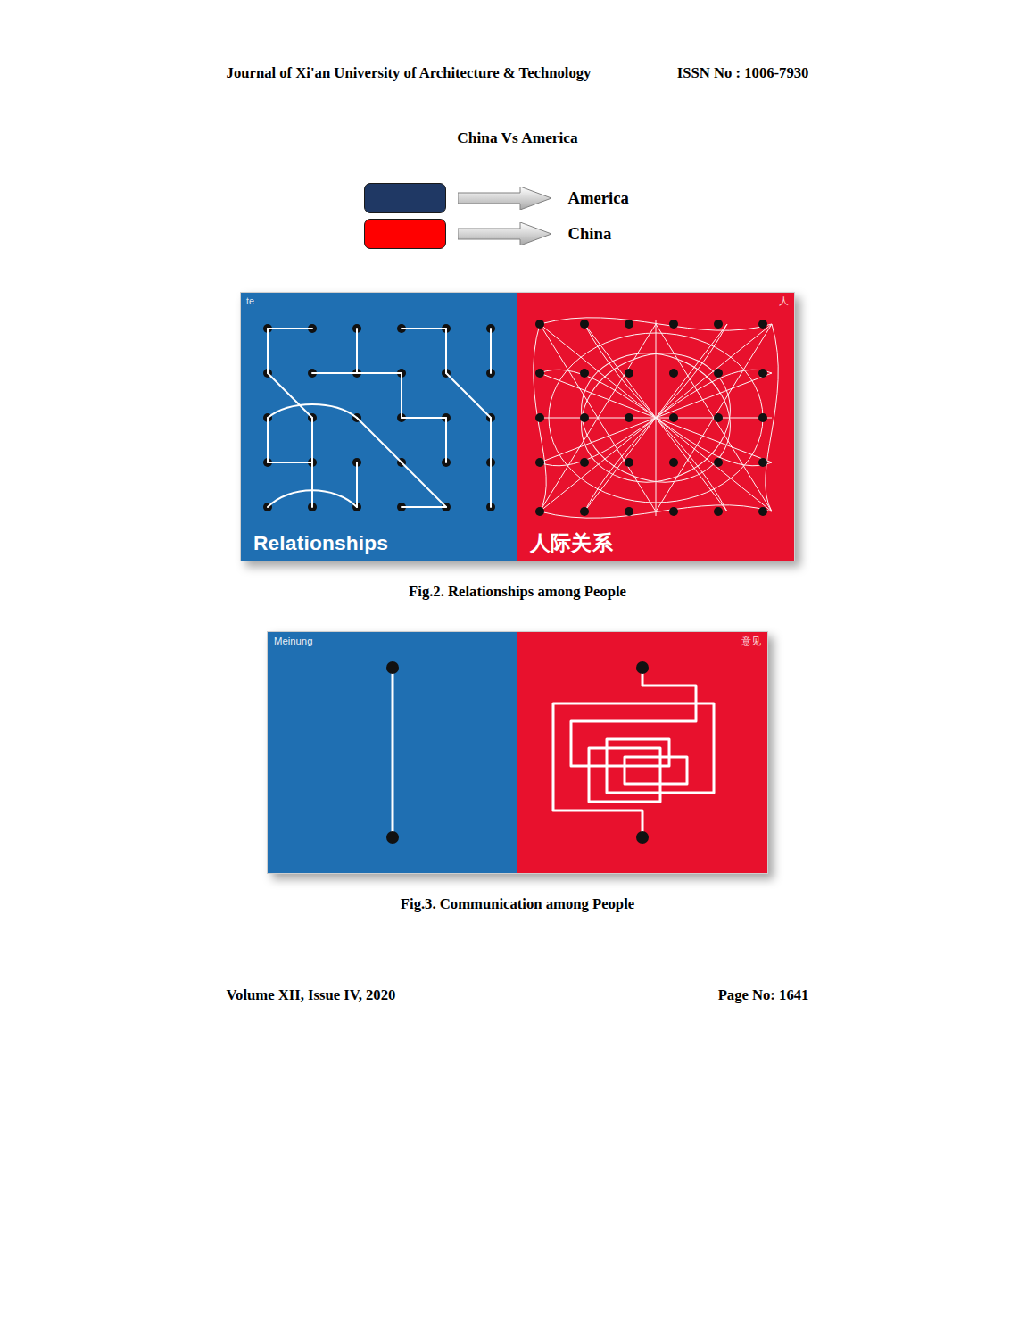Journal of Xi'an University of Architecture & Technology ISSN No : 1006-7930
China Vs America
America
China
te
Relationships
人
人际关系
Fig.2. Relationships among People
Meinung
意见
Fig.3. Communication among People
Volume XII, Issue IV, 2020 Page No: 1641